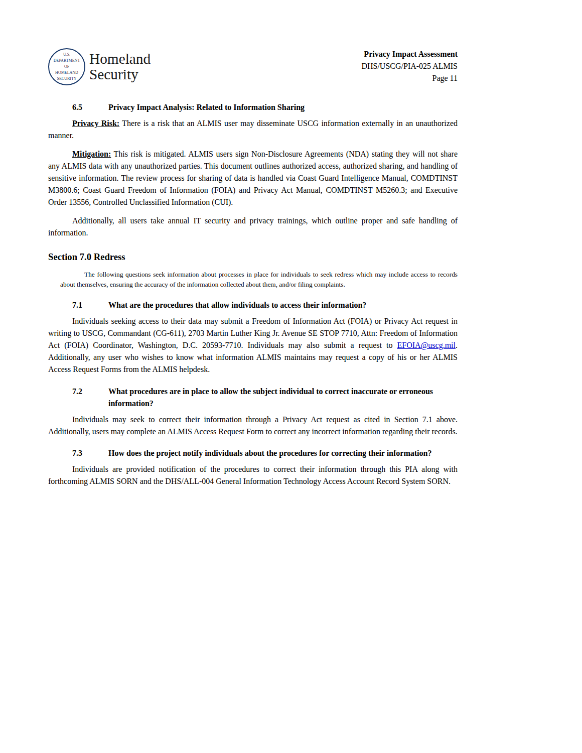U.S.
DEPARTMENT
OF
HOMELAND
SECURITY
Homeland
Security
Privacy Impact Assessment
DHS/USCG/PIA-025 ALMIS
Page 11
6.5 Privacy Impact Analysis: Related to Information Sharing
Privacy Risk: There is a risk that an ALMIS user may disseminate USCG information externally in an unauthorized manner.
Mitigation: This risk is mitigated. ALMIS users sign Non-Disclosure Agreements (NDA) stating they will not share any ALMIS data with any unauthorized parties. This document outlines authorized access, authorized sharing, and handling of sensitive information. The review process for sharing of data is handled via Coast Guard Intelligence Manual, COMDTINST M3800.6; Coast Guard Freedom of Information (FOIA) and Privacy Act Manual, COMDTINST M5260.3; and Executive Order 13556, Controlled Unclassified Information (CUI).
Additionally, all users take annual IT security and privacy trainings, which outline proper and safe handling of information.
Section 7.0 Redress
The following questions seek information about processes in place for individuals to seek redress which may include access to records about themselves, ensuring the accuracy of the information collected about them, and/or filing complaints.
7.1 What are the procedures that allow individuals to access their information?
Individuals seeking access to their data may submit a Freedom of Information Act (FOIA) or Privacy Act request in writing to USCG, Commandant (CG-611), 2703 Martin Luther King Jr. Avenue SE STOP 7710, Attn: Freedom of Information Act (FOIA) Coordinator, Washington, D.C. 20593-7710. Individuals may also submit a request to EFOIA@uscg.mil. Additionally, any user who wishes to know what information ALMIS maintains may request a copy of his or her ALMIS Access Request Forms from the ALMIS helpdesk.
7.2 What procedures are in place to allow the subject individual to correct inaccurate or erroneous information?
Individuals may seek to correct their information through a Privacy Act request as cited in Section 7.1 above. Additionally, users may complete an ALMIS Access Request Form to correct any incorrect information regarding their records.
7.3 How does the project notify individuals about the procedures for correcting their information?
Individuals are provided notification of the procedures to correct their information through this PIA along with forthcoming ALMIS SORN and the DHS/ALL-004 General Information Technology Access Account Record System SORN.